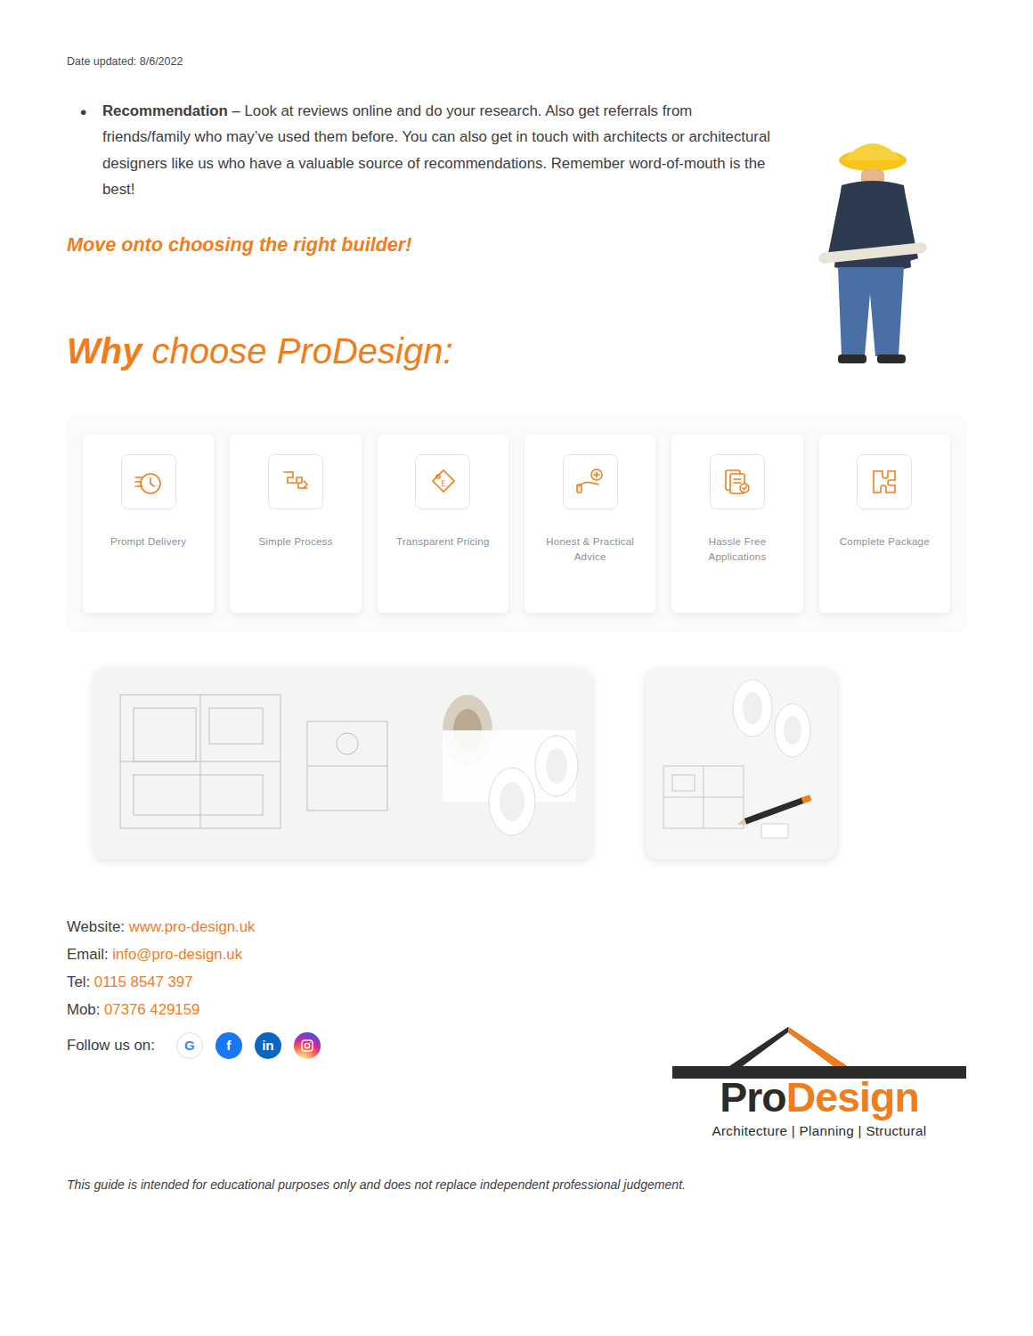Date updated: 8/6/2022
Recommendation – Look at reviews online and do your research. Also get referrals from friends/family who may’ve used them before. You can also get in touch with architects or architectural designers like us who have a valuable source of recommendations. Remember word-of-mouth is the best!
Move onto choosing the right builder!
Why choose ProDesign:
Prompt Delivery
Simple Process
£
Transparent Pricing
Honest & Practical Advice
Hassle Free Applications
Complete Package
Website: www.pro-design.uk
Email: info@pro-design.uk
Tel: 0115 8547 397
Mob: 07376 429159
Follow us on: G f in
Pro Design
Architecture | Planning | Structural
This guide is intended for educational purposes only and does not replace independent professional judgement.